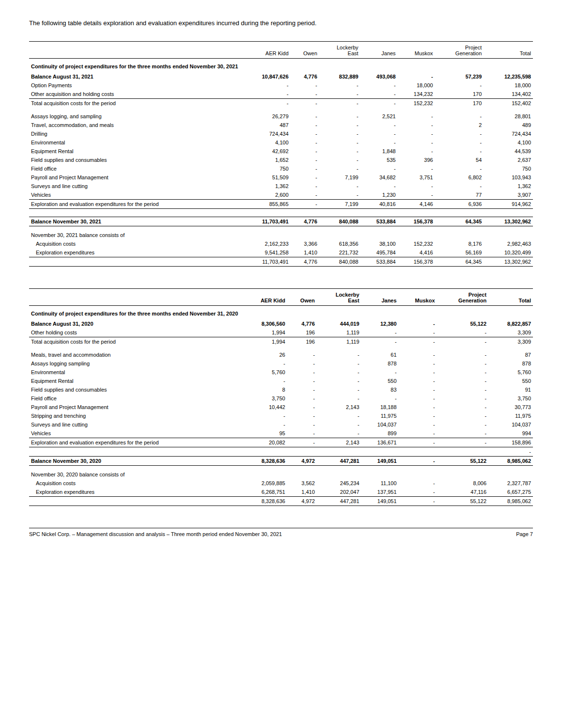The following table details exploration and evaluation expenditures incurred during the reporting period.
| | AER Kidd | Owen | Lockerby East | Janes | Muskox | Project Generation | Total |
| --- | --- | --- | --- | --- | --- | --- | --- |
| Continuity of project expenditures for the three months ended November 30, 2021 |
| Balance August 31, 2021 | 10,847,626 | 4,776 | 832,889 | 493,068 | - | 57,239 | 12,235,598 |
| Option Payments | - | - | - | - | 18,000 | - | 18,000 |
| Other acquisition and holding costs | - | - | - | - | 134,232 | 170 | 134,402 |
| Total acquisition costs for the period | - | - | - | - | 152,232 | 170 | 152,402 |
| Assays logging, and sampling | 26,279 | - | - | 2,521 | - | - | 28,801 |
| Travel, accommodation, and meals | 487 | - | - | - | - | 2 | 489 |
| Drilling | 724,434 | - | - | - | - | - | 724,434 |
| Environmental | 4,100 | - | - | - | - | - | 4,100 |
| Equipment Rental | 42,692 | - | - | 1,848 | - | - | 44,539 |
| Field supplies and consumables | 1,652 | - | - | 535 | 396 | 54 | 2,637 |
| Field office | 750 | - | - | - | - | - | 750 |
| Payroll and Project Management | 51,509 | - | 7,199 | 34,682 | 3,751 | 6,802 | 103,943 |
| Surveys and line cutting | 1,362 | - | - | - | - | - | 1,362 |
| Vehicles | 2,600 | - | - | 1,230 | - | 77 | 3,907 |
| Exploration and evaluation expenditures for the period | 855,865 | - | 7,199 | 40,816 | 4,146 | 6,936 | 914,962 |
| Balance November 30, 2021 | 11,703,491 | 4,776 | 840,088 | 533,884 | 156,378 | 64,345 | 13,302,962 |
| November 30, 2021 balance consists of |
| Acquisition costs | 2,162,233 | 3,366 | 618,356 | 38,100 | 152,232 | 8,176 | 2,982,463 |
| Exploration expenditures | 9,541,258 | 1,410 | 221,732 | 495,784 | 4,416 | 56,169 | 10,320,499 |
| | 11,703,491 | 4,776 | 840,088 | 533,884 | 156,378 | 64,345 | 13,302,962 |
| | AER Kidd | Owen | Lockerby East | Janes | Muskox | Project Generation | Total |
| --- | --- | --- | --- | --- | --- | --- | --- |
| Continuity of project expenditures for the three months ended November 31, 2020 |
| Balance August 31, 2020 | 8,306,560 | 4,776 | 444,019 | 12,380 | - | 55,122 | 8,822,857 |
| Other holding costs | 1,994 | 196 | 1,119 | - | - | - | 3,309 |
| Total acquisition costs for the period | 1,994 | 196 | 1,119 | - | - | - | 3,309 |
| Meals, travel and accommodation | 26 | - | - | 61 | - | - | 87 |
| Assays logging sampling | - | - | - | 878 | - | - | 878 |
| Environmental | 5,760 | - | - | - | - | - | 5,760 |
| Equipment Rental | - | - | - | 550 | - | - | 550 |
| Field supplies and consumables | 8 | - | - | 83 | - | - | 91 |
| Field office | 3,750 | - | - | - | - | - | 3,750 |
| Payroll and Project Management | 10,442 | - | 2,143 | 18,188 | - | - | 30,773 |
| Stripping and trenching | - | - | - | 11,975 | - | - | 11,975 |
| Surveys and line cutting | - | - | - | 104,037 | - | - | 104,037 |
| Vehicles | 95 | - | - | 899 | - | - | 994 |
| Exploration and evaluation expenditures for the period | 20,082 | - | 2,143 | 136,671 | - | - | 158,896 |
| | | | | | | | - |
| Balance November 30, 2020 | 8,328,636 | 4,972 | 447,281 | 149,051 | - | 55,122 | 8,985,062 |
| November 30, 2020 balance consists of |
| Acquisition costs | 2,059,885 | 3,562 | 245,234 | 11,100 | - | 8,006 | 2,327,787 |
| Exploration expenditures | 6,268,751 | 1,410 | 202,047 | 137,951 | - | 47,116 | 6,657,275 |
| | 8,328,636 | 4,972 | 447,281 | 149,051 | - | 55,122 | 8,985,062 |
SPC Nickel Corp. – Management discussion and analysis – Three month period ended November 30, 2021 Page 7